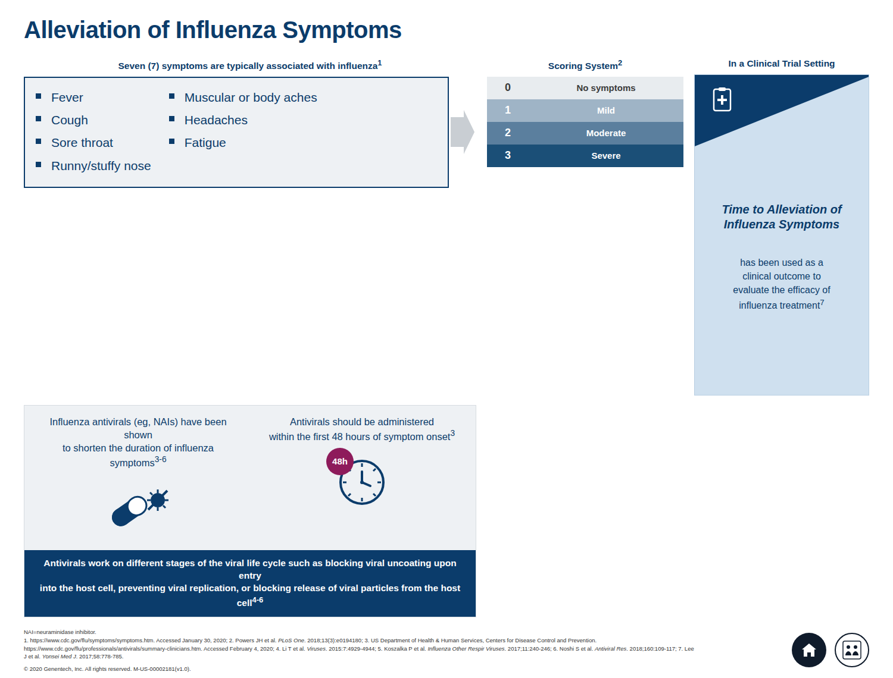Alleviation of Influenza Symptoms
Seven (7) symptoms are typically associated with influenza1
Fever
Cough
Sore throat
Runny/stuffy nose
Muscular or body aches
Headaches
Fatigue
Scoring System2
| 0 | No symptoms |
| 1 | Mild |
| 2 | Moderate |
| 3 | Severe |
In a Clinical Trial Setting
Time to Alleviation of
Influenza Symptoms
has been used as a
clinical outcome to
evaluate the efficacy of
influenza treatment7
Influenza antivirals (eg, NAIs) have been shown
to shorten the duration of influenza symptoms3-6
Antivirals should be administered
within the first 48 hours of symptom onset3
48h
Antivirals work on different stages of the viral life cycle such as blocking viral uncoating upon entry
into the host cell, preventing viral replication, or blocking release of viral particles from the host cell4-6
NAI=neuraminidase inhibitor.
1. https://www.cdc.gov/flu/symptoms/symptoms.htm. Accessed January 30, 2020; 2. Powers JH et al. PLoS One. 2018;13(3):e0194180; 3. US Department of Health & Human Services, Centers for Disease Control and Prevention. https://www.cdc.gov/flu/professionals/antivirals/summary-clinicians.htm. Accessed February 4, 2020; 4. Li T et al. Viruses. 2015:7:4929-4944; 5. Koszalka P et al. Influenza Other Respir Viruses. 2017;11:240-246; 6. Noshi S et al. Antiviral Res. 2018;160:109-117; 7. Lee J et al. Yonsei Med J. 2017;58:778-785.
© 2020 Genentech, Inc. All rights reserved. M-US-00002181(v1.0).